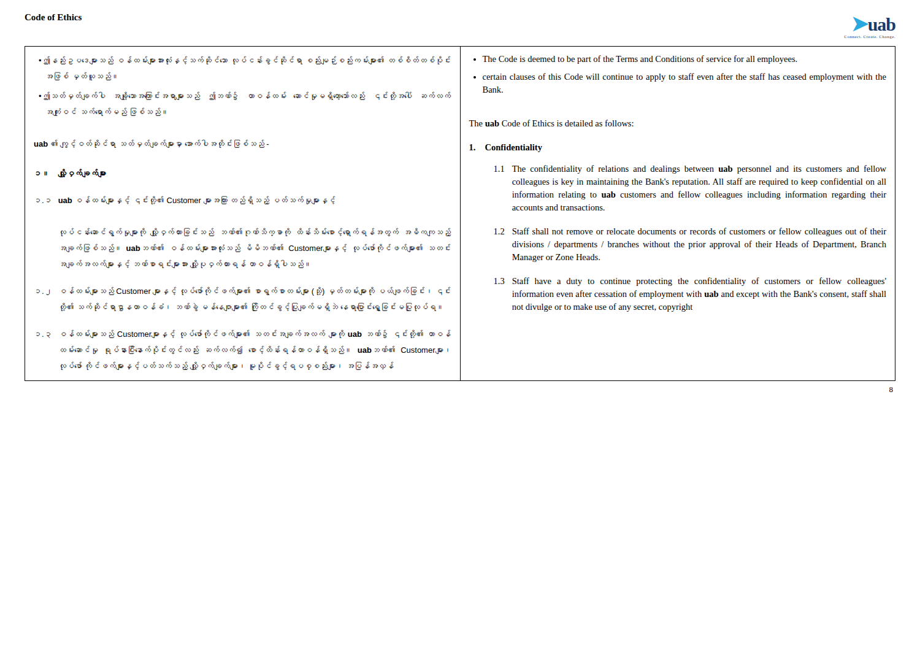Code of Ethics
➤uab
Connect. Create. Change.
| •ဤနည်းဥပဒေများသည် ဝန်ထမ်းများအားလုံးနှင့်သက်ဆိုင်သော လုပ်ငန်းခွင်ဆိုင်ရာ စည်းမျဉ်းစည်းကမ်းများ၏ တစ်စိတ်တစ်ပိုင်းအဖြစ် မှတ်ယူသည်။ •ဤသတ်မှတ်ချက်ပါ အချို့သောအကြောင်းအရာများသည် ဤဘဏ်၌ တာဝန်ထမ်း ဆောင်မှုမရှိတော့သော်လည်း ၎င်းတို့အပေါ် ဆက်လက်အကျုံးဝင် သက်ရောက်မည် ဖြစ်သည်။ uab ၏ ကျွင့်ဝတ်ဆိုင်ရာ သတ်မှတ်ချက်များမှာ အောက်ပါအတိုင်းဖြစ်သည် - ၁။ လျှို့ဝှက်ချက်များ ၁.၁ uab ဝန်ထမ်းများနှင့် ၎င်းတို့၏ Customer များအကြား တည်ရှိသည့် ပတ်သက်မှုများနှင့် လုပ်ငန်းဆောင်ရွက်မှုများကို လျှို့ဝှက်ထားခြင်းသည် ဘဏ်၏ဂုဏ်သိက္ခာကို ထိန်းသိမ်းစောင့်ရှောက်ရန်အတွက် အဓိကကျသည့်အချက်ဖြစ်သည်။ uab ဘဏ်၏ ဝန်ထမ်းများအားလုံးသည် မိမိဘဏ်၏ Customerများနှင့် လုပ်ဖော်ကိုင်ဖက်များ၏ သတင်းအချက်အလက်များနှင့် ဘဏ်စာရင်းများအား လျှို့ပုဝှက်ထားရန် တာဝန်ရှိပါသည်။ ၁.၂ ဝန်ထမ်းများသည် Customer များနှင့် လုပ်ဖော်ကိုင်ဖက်များ၏ စာရွက်စာတမ်းများ (သို့) မှတ်တမ်းများကို ပယ်ဖျက်ခြင်း၊ ၎င်းတို့၏ သက်ဆိုင်ရာဌာနတာဝန်ခံ၊ ဘဏ်ခွဲ မန်နေဂျာများ၏ ကြိုတင်ခွင့်ပြုချက်မရှိဘဲ နေရာပြောင်းရွှေ့ခြင်းမပြုလုပ်ရ။ ၁.၃ ဝန်ထမ်းများသည် Customerများနှင့် လုပ်ဖော်ကိုင်ဖက်များ၏ သတင်းအချက်အလက် များကို uab ဘဏ်၌ ၎င်းတို့၏ တာဝန်ထမ်းဆောင်မှု ရုပ်နားပြီးနောက်ပိုင်းတွင်လည်း ဆက်လက်၍ စောင့်ထိန်းရန်တာဝန်ရှိသည်။ uab ဘဏ်၏ Customerများ၊ လုပ်ဖော် ကိုင်ဖက်များနှင့်ပတ်သက်သည့် လျှို့ဝှက်ချက်များ၊ မူပိုင်ခွင့်ရပစ္စည်းများ၊ အပြန်အလှန် | The Code is deemed to be part of the Terms and Conditions of service for all employees. certain clauses of this Code will continue to apply to staff even after the staff has ceased employment with the Bank. The uab Code of Ethics is detailed as follows: 1. Confidentiality 1.1 The confidentiality of relations and dealings between uab personnel and its customers and fellow colleagues is key in maintaining the Bank's reputation. All staff are required to keep confidential on all information relating to uab customers and fellow colleagues including information regarding their accounts and transactions. 1.2 Staff shall not remove or relocate documents or records of customers or fellow colleagues out of their divisions / departments / branches without the prior approval of their Heads of Department, Branch Manager or Zone Heads. 1.3 Staff have a duty to continue protecting the confidentiality of customers or fellow colleagues' information even after cessation of employment with uab and except with the Bank's consent, staff shall not divulge or to make use of any secret, copyright |
8